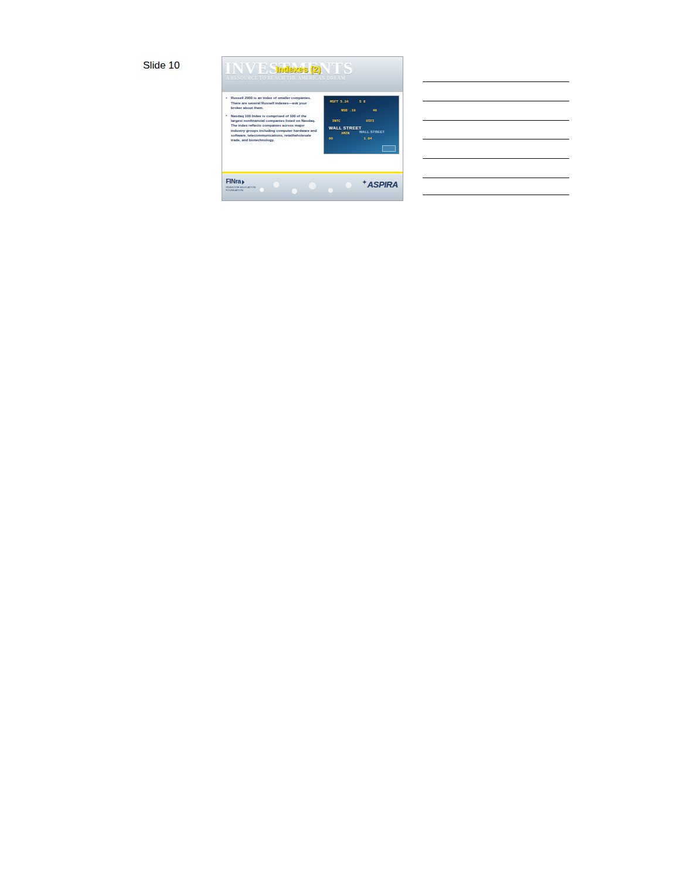Slide 10
INVESTMENTS
A RESOURCE TO REACH THE AMERICAN DREAM
Indexes (2)
Russell 2000 is an index of smaller companies. There are several Russell indexes—ask your broker about them.
Nasdaq 100 Index is comprised of 100 of the largest nonfinancial companies listed on Nasdaq. The index reflects companies across major industry groups including computer hardware and software, telecommunications, retail/wholesale trade, and biotechnology.
MSFT 5.34 S 8 NSD .10 40 INTC UIFI 00 1.04 WALL STREET WALL STREET AMZN
FINra
INVESTOR EDUCATION
FOUNDATION
✦ASPIRA